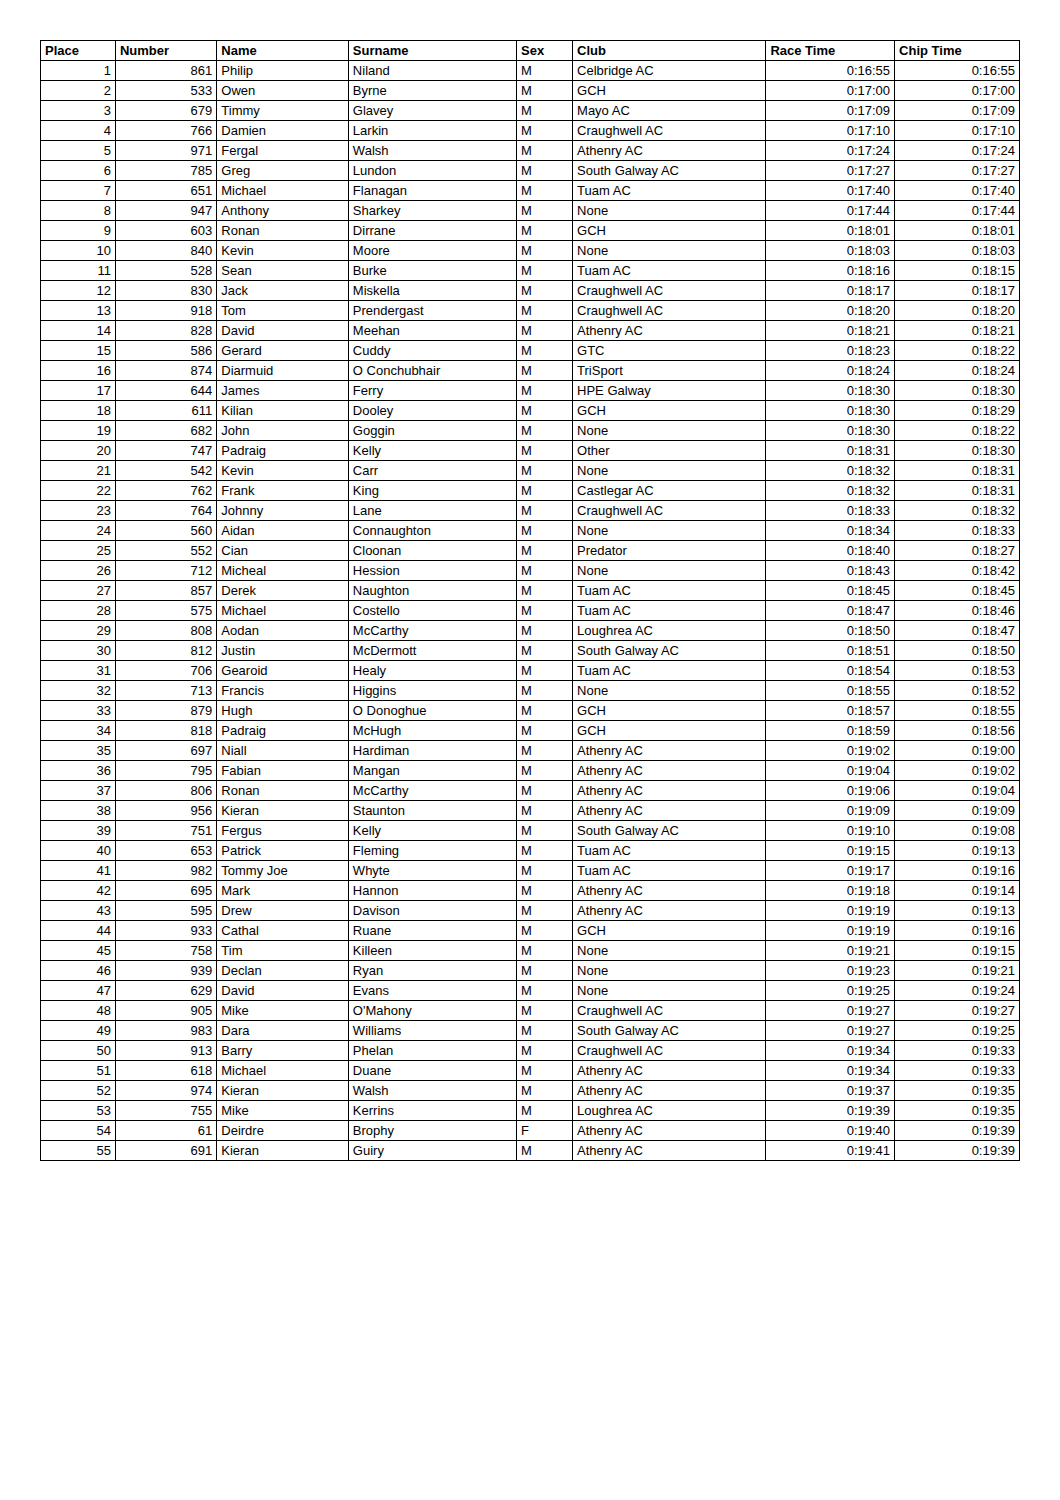Race Results
| Place | Number | Name | Surname | Sex | Club | Race Time | Chip Time |
| --- | --- | --- | --- | --- | --- | --- | --- |
| 1 | 861 | Philip | Niland | M | Celbridge AC | 0:16:55 | 0:16:55 |
| 2 | 533 | Owen | Byrne | M | GCH | 0:17:00 | 0:17:00 |
| 3 | 679 | Timmy | Glavey | M | Mayo AC | 0:17:09 | 0:17:09 |
| 4 | 766 | Damien | Larkin | M | Craughwell AC | 0:17:10 | 0:17:10 |
| 5 | 971 | Fergal | Walsh | M | Athenry AC | 0:17:24 | 0:17:24 |
| 6 | 785 | Greg | Lundon | M | South Galway AC | 0:17:27 | 0:17:27 |
| 7 | 651 | Michael | Flanagan | M | Tuam AC | 0:17:40 | 0:17:40 |
| 8 | 947 | Anthony | Sharkey | M | None | 0:17:44 | 0:17:44 |
| 9 | 603 | Ronan | Dirrane | M | GCH | 0:18:01 | 0:18:01 |
| 10 | 840 | Kevin | Moore | M | None | 0:18:03 | 0:18:03 |
| 11 | 528 | Sean | Burke | M | Tuam AC | 0:18:16 | 0:18:15 |
| 12 | 830 | Jack | Miskella | M | Craughwell AC | 0:18:17 | 0:18:17 |
| 13 | 918 | Tom | Prendergast | M | Craughwell AC | 0:18:20 | 0:18:20 |
| 14 | 828 | David | Meehan | M | Athenry AC | 0:18:21 | 0:18:21 |
| 15 | 586 | Gerard | Cuddy | M | GTC | 0:18:23 | 0:18:22 |
| 16 | 874 | Diarmuid | O Conchubhair | M | TriSport | 0:18:24 | 0:18:24 |
| 17 | 644 | James | Ferry | M | HPE Galway | 0:18:30 | 0:18:30 |
| 18 | 611 | Kilian | Dooley | M | GCH | 0:18:30 | 0:18:29 |
| 19 | 682 | John | Goggin | M | None | 0:18:30 | 0:18:22 |
| 20 | 747 | Padraig | Kelly | M | Other | 0:18:31 | 0:18:30 |
| 21 | 542 | Kevin | Carr | M | None | 0:18:32 | 0:18:31 |
| 22 | 762 | Frank | King | M | Castlegar AC | 0:18:32 | 0:18:31 |
| 23 | 764 | Johnny | Lane | M | Craughwell AC | 0:18:33 | 0:18:32 |
| 24 | 560 | Aidan | Connaughton | M | None | 0:18:34 | 0:18:33 |
| 25 | 552 | Cian | Cloonan | M | Predator | 0:18:40 | 0:18:27 |
| 26 | 712 | Micheal | Hession | M | None | 0:18:43 | 0:18:42 |
| 27 | 857 | Derek | Naughton | M | Tuam AC | 0:18:45 | 0:18:45 |
| 28 | 575 | Michael | Costello | M | Tuam AC | 0:18:47 | 0:18:46 |
| 29 | 808 | Aodan | McCarthy | M | Loughrea AC | 0:18:50 | 0:18:47 |
| 30 | 812 | Justin | McDermott | M | South Galway AC | 0:18:51 | 0:18:50 |
| 31 | 706 | Gearoid | Healy | M | Tuam AC | 0:18:54 | 0:18:53 |
| 32 | 713 | Francis | Higgins | M | None | 0:18:55 | 0:18:52 |
| 33 | 879 | Hugh | O Donoghue | M | GCH | 0:18:57 | 0:18:55 |
| 34 | 818 | Padraig | McHugh | M | GCH | 0:18:59 | 0:18:56 |
| 35 | 697 | Niall | Hardiman | M | Athenry AC | 0:19:02 | 0:19:00 |
| 36 | 795 | Fabian | Mangan | M | Athenry AC | 0:19:04 | 0:19:02 |
| 37 | 806 | Ronan | McCarthy | M | Athenry AC | 0:19:06 | 0:19:04 |
| 38 | 956 | Kieran | Staunton | M | Athenry AC | 0:19:09 | 0:19:09 |
| 39 | 751 | Fergus | Kelly | M | South Galway AC | 0:19:10 | 0:19:08 |
| 40 | 653 | Patrick | Fleming | M | Tuam AC | 0:19:15 | 0:19:13 |
| 41 | 982 | Tommy Joe | Whyte | M | Tuam AC | 0:19:17 | 0:19:16 |
| 42 | 695 | Mark | Hannon | M | Athenry AC | 0:19:18 | 0:19:14 |
| 43 | 595 | Drew | Davison | M | Athenry AC | 0:19:19 | 0:19:13 |
| 44 | 933 | Cathal | Ruane | M | GCH | 0:19:19 | 0:19:16 |
| 45 | 758 | Tim | Killeen | M | None | 0:19:21 | 0:19:15 |
| 46 | 939 | Declan | Ryan | M | None | 0:19:23 | 0:19:21 |
| 47 | 629 | David | Evans | M | None | 0:19:25 | 0:19:24 |
| 48 | 905 | Mike | O'Mahony | M | Craughwell AC | 0:19:27 | 0:19:27 |
| 49 | 983 | Dara | Williams | M | South Galway AC | 0:19:27 | 0:19:25 |
| 50 | 913 | Barry | Phelan | M | Craughwell AC | 0:19:34 | 0:19:33 |
| 51 | 618 | Michael | Duane | M | Athenry AC | 0:19:34 | 0:19:33 |
| 52 | 974 | Kieran | Walsh | M | Athenry AC | 0:19:37 | 0:19:35 |
| 53 | 755 | Mike | Kerrins | M | Loughrea AC | 0:19:39 | 0:19:35 |
| 54 | 61 | Deirdre | Brophy | F | Athenry AC | 0:19:40 | 0:19:39 |
| 55 | 691 | Kieran | Guiry | M | Athenry AC | 0:19:41 | 0:19:39 |